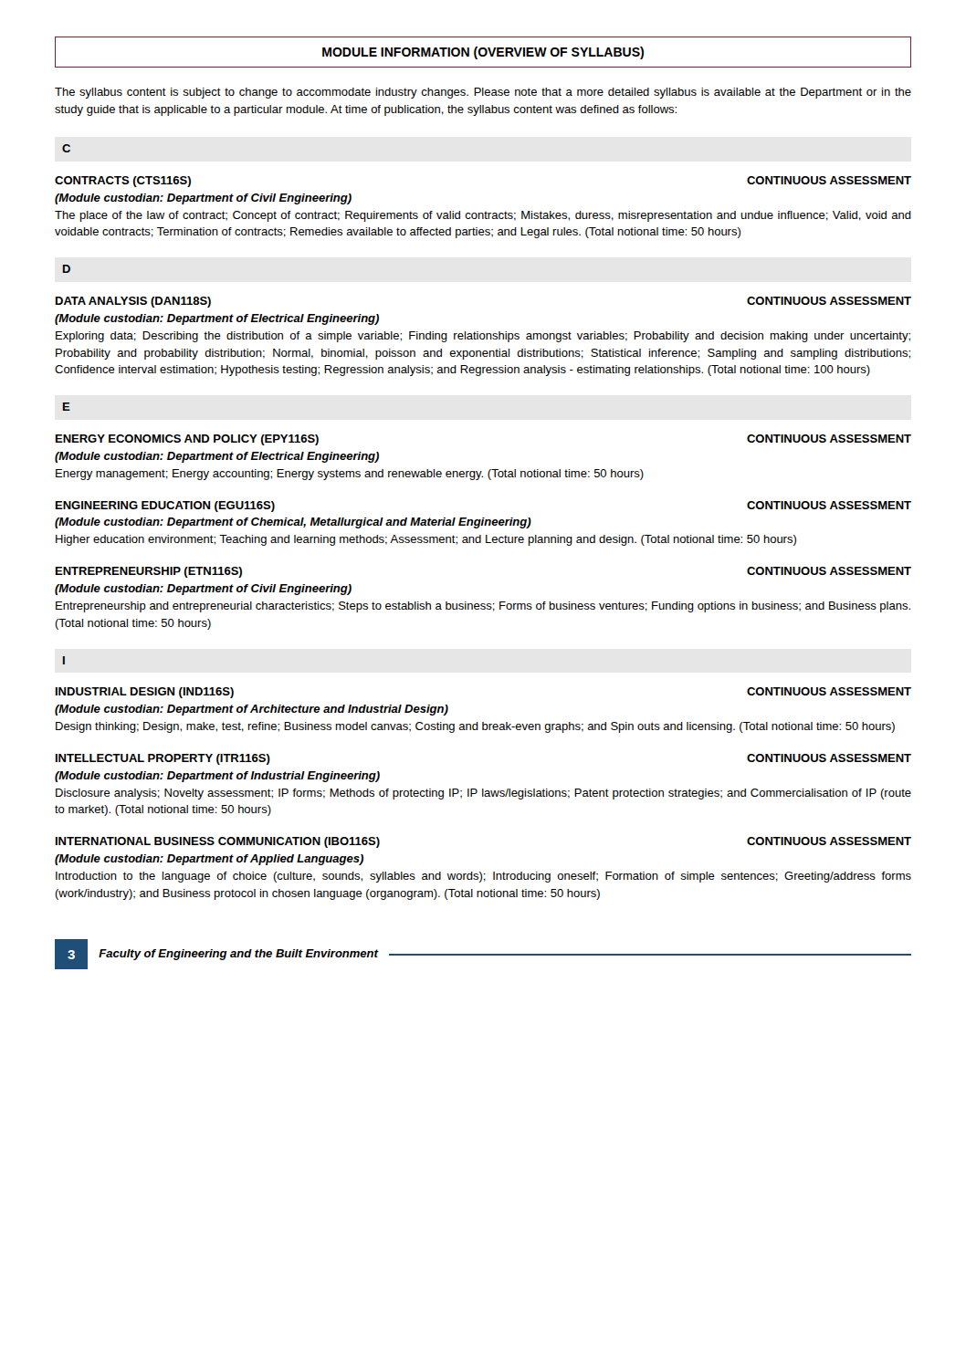MODULE INFORMATION (OVERVIEW OF SYLLABUS)
The syllabus content is subject to change to accommodate industry changes. Please note that a more detailed syllabus is available at the Department or in the study guide that is applicable to a particular module. At time of publication, the syllabus content was defined as follows:
C
CONTRACTS (CTS116S) CONTINUOUS ASSESSMENT
(Module custodian: Department of Civil Engineering)
The place of the law of contract; Concept of contract; Requirements of valid contracts; Mistakes, duress, misrepresentation and undue influence; Valid, void and voidable contracts; Termination of contracts; Remedies available to affected parties; and Legal rules. (Total notional time: 50 hours)
D
DATA ANALYSIS (DAN118S) CONTINUOUS ASSESSMENT
(Module custodian: Department of Electrical Engineering)
Exploring data; Describing the distribution of a simple variable; Finding relationships amongst variables; Probability and decision making under uncertainty; Probability and probability distribution; Normal, binomial, poisson and exponential distributions; Statistical inference; Sampling and sampling distributions; Confidence interval estimation; Hypothesis testing; Regression analysis; and Regression analysis - estimating relationships. (Total notional time: 100 hours)
E
ENERGY ECONOMICS AND POLICY (EPY116S) CONTINUOUS ASSESSMENT
(Module custodian: Department of Electrical Engineering)
Energy management; Energy accounting; Energy systems and renewable energy. (Total notional time: 50 hours)
ENGINEERING EDUCATION (EGU116S) CONTINUOUS ASSESSMENT
(Module custodian: Department of Chemical, Metallurgical and Material Engineering)
Higher education environment; Teaching and learning methods; Assessment; and Lecture planning and design. (Total notional time: 50 hours)
ENTREPRENEURSHIP (ETN116S) CONTINUOUS ASSESSMENT
(Module custodian: Department of Civil Engineering)
Entrepreneurship and entrepreneurial characteristics; Steps to establish a business; Forms of business ventures; Funding options in business; and Business plans. (Total notional time: 50 hours)
I
INDUSTRIAL DESIGN (IND116S) CONTINUOUS ASSESSMENT
(Module custodian: Department of Architecture and Industrial Design)
Design thinking; Design, make, test, refine; Business model canvas; Costing and break-even graphs; and Spin outs and licensing. (Total notional time: 50 hours)
INTELLECTUAL PROPERTY (ITR116S) CONTINUOUS ASSESSMENT
(Module custodian: Department of Industrial Engineering)
Disclosure analysis; Novelty assessment; IP forms; Methods of protecting IP; IP laws/legislations; Patent protection strategies; and Commercialisation of IP (route to market). (Total notional time: 50 hours)
INTERNATIONAL BUSINESS COMMUNICATION (IBO116S) CONTINUOUS ASSESSMENT
(Module custodian: Department of Applied Languages)
Introduction to the language of choice (culture, sounds, syllables and words); Introducing oneself; Formation of simple sentences; Greeting/address forms (work/industry); and Business protocol in chosen language (organogram). (Total notional time: 50 hours)
3 Faculty of Engineering and the Built Environment